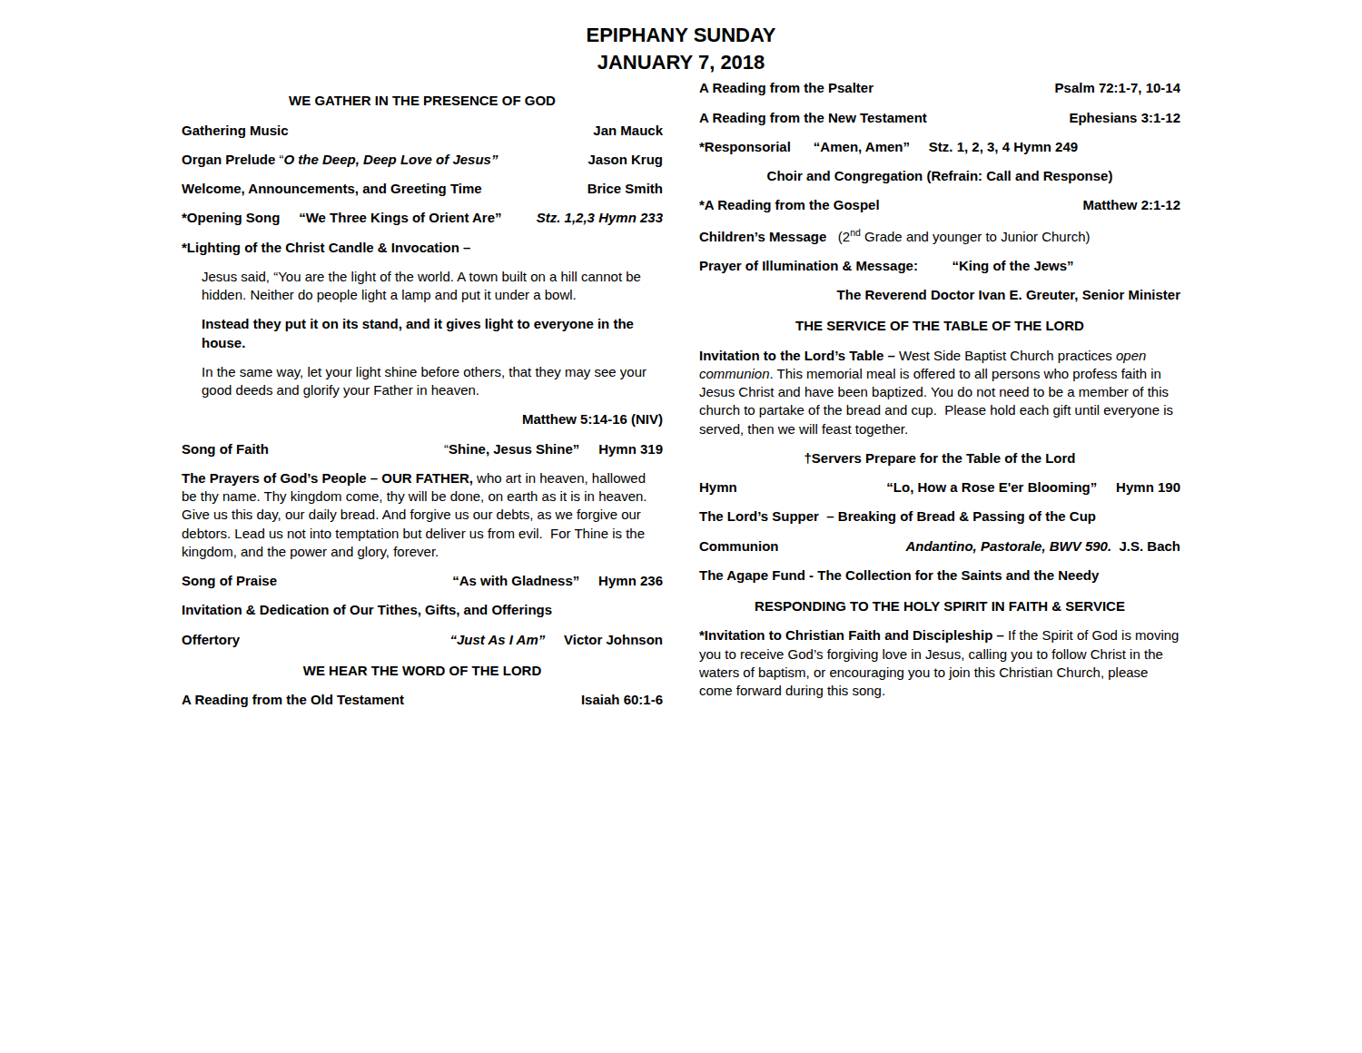EPIPHANY SUNDAYJANUARY 7, 2018
WE GATHER IN THE PRESENCE OF GOD
Gathering Music Jan Mauck
Organ Prelude “O the Deep, Deep Love of Jesus” Jason Krug
Welcome, Announcements, and Greeting Time Brice Smith
*Opening Song “We Three Kings of Orient Are” Stz. 1,2,3 Hymn 233
*Lighting of the Christ Candle & Invocation –
Jesus said, “You are the light of the world. A town built on a hill cannot be hidden. Neither do people light a lamp and put it under a bowl.
Instead they put it on its stand, and it gives light to everyone in the house.
In the same way, let your light shine before others, that they may see your good deeds and glorify your Father in heaven.
Matthew 5:14-16 (NIV)
Song of Faith “Shine, Jesus Shine” Hymn 319
The Prayers of God’s People – OUR FATHER, who art in heaven, hallowed be thy name. Thy kingdom come, thy will be done, on earth as it is in heaven. Give us this day, our daily bread. And forgive us our debts, as we forgive our debtors. Lead us not into temptation but deliver us from evil. For Thine is the kingdom, and the power and glory, forever.
Song of Praise “As with Gladness” Hymn 236
Invitation & Dedication of Our Tithes, Gifts, and Offerings
Offertory “Just As I Am” Victor Johnson
WE HEAR THE WORD OF THE LORD
A Reading from the Old Testament Isaiah 60:1-6
A Reading from the Psalter Psalm 72:1-7, 10-14
A Reading from the New Testament Ephesians 3:1-12
*Responsorial “Amen, Amen” Stz. 1, 2, 3, 4 Hymn 249
Choir and Congregation (Refrain: Call and Response)
*A Reading from the Gospel Matthew 2:1-12
Children’s Message (2nd Grade and younger to Junior Church)
Prayer of Illumination & Message: “King of the Jews”
The Reverend Doctor Ivan E. Greuter, Senior Minister
THE SERVICE OF THE TABLE OF THE LORD
Invitation to the Lord’s Table – West Side Baptist Church practices open communion. This memorial meal is offered to all persons who profess faith in Jesus Christ and have been baptized. You do not need to be a member of this church to partake of the bread and cup. Please hold each gift until everyone is served, then we will feast together.
†Servers Prepare for the Table of the Lord
Hymn “Lo, How a Rose E'er Blooming” Hymn 190
The Lord’s Supper – Breaking of Bread & Passing of the Cup
Communion Andantino, Pastorale, BWV 590. J.S. Bach
The Agape Fund - The Collection for the Saints and the Needy
RESPONDING TO THE HOLY SPIRIT IN FAITH & SERVICE
*Invitation to Christian Faith and Discipleship – If the Spirit of God is moving you to receive God’s forgiving love in Jesus, calling you to follow Christ in the waters of baptism, or encouraging you to join this Christian Church, please come forward during this song.